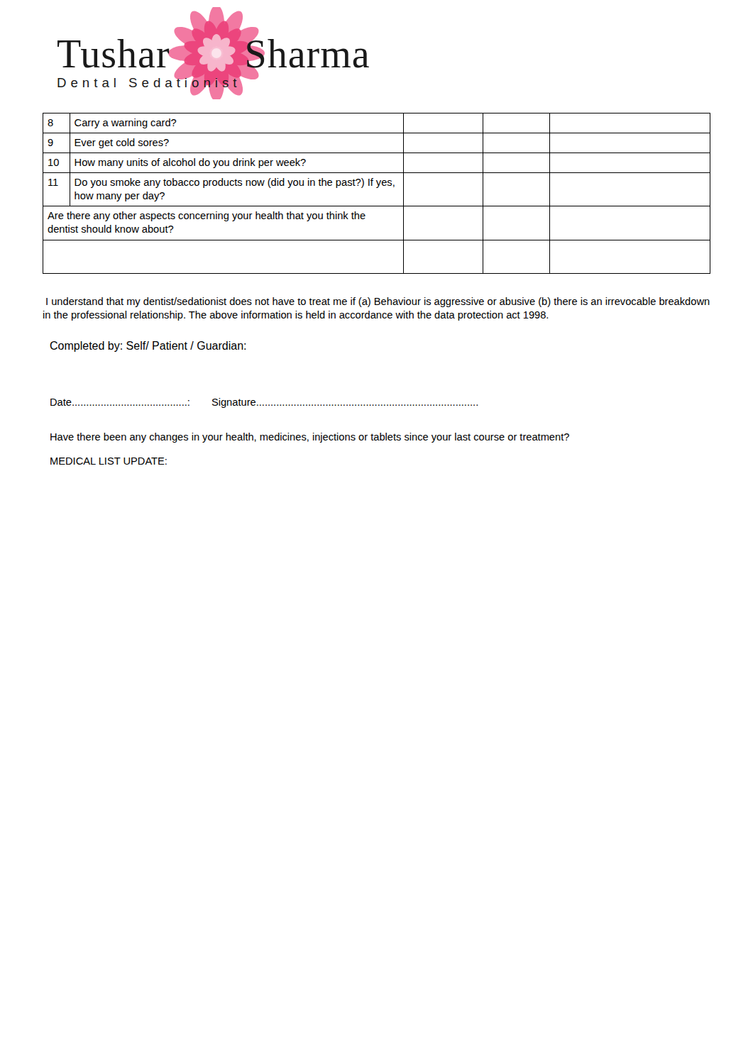Tushar Sharma
Dental Sedationist
| 8 | Carry a warning card? | | | |
| 9 | Ever get cold sores? | | | |
| 10 | How many units of alcohol do you drink per week? | | | |
| 11 | Do you smoke any tobacco products now (did you in the past?) If yes, how many per day? | | | |
| Are there any other aspects concerning your health that you think the dentist should know about? | | | |
I understand that my dentist/sedationist does not have to treat me if (a) Behaviour is aggressive or abusive (b) there is an irrevocable breakdown in the professional relationship. The above information is held in accordance with the data protection act 1998.
Completed by: Self/ Patient / Guardian:
Date........................................: Signature.............................................................................
Have there been any changes in your health, medicines, injections or tablets since your last course or treatment?
MEDICAL LIST UPDATE: